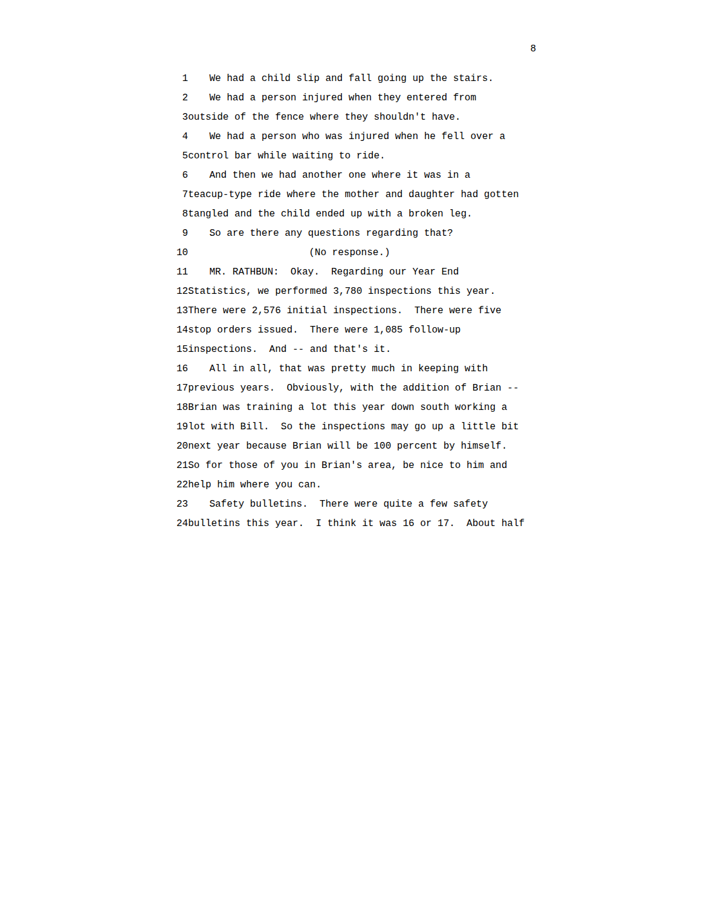8
| 1 | We had a child slip and fall going up the stairs. |
| 2 | We had a person injured when they entered from |
| 3 | outside of the fence where they shouldn't have. |
| 4 | We had a person who was injured when he fell over a |
| 5 | control bar while waiting to ride. |
| 6 | And then we had another one where it was in a |
| 7 | teacup-type ride where the mother and daughter had gotten |
| 8 | tangled and the child ended up with a broken leg. |
| 9 | So are there any questions regarding that? |
| 10 | (No response.) |
| 11 | MR. RATHBUN: Okay. Regarding our Year End |
| 12 | Statistics, we performed 3,780 inspections this year. |
| 13 | There were 2,576 initial inspections. There were five |
| 14 | stop orders issued. There were 1,085 follow-up |
| 15 | inspections. And -- and that's it. |
| 16 | All in all, that was pretty much in keeping with |
| 17 | previous years. Obviously, with the addition of Brian -- |
| 18 | Brian was training a lot this year down south working a |
| 19 | lot with Bill. So the inspections may go up a little bit |
| 20 | next year because Brian will be 100 percent by himself. |
| 21 | So for those of you in Brian's area, be nice to him and |
| 22 | help him where you can. |
| 23 | Safety bulletins. There were quite a few safety |
| 24 | bulletins this year. I think it was 16 or 17. About half |